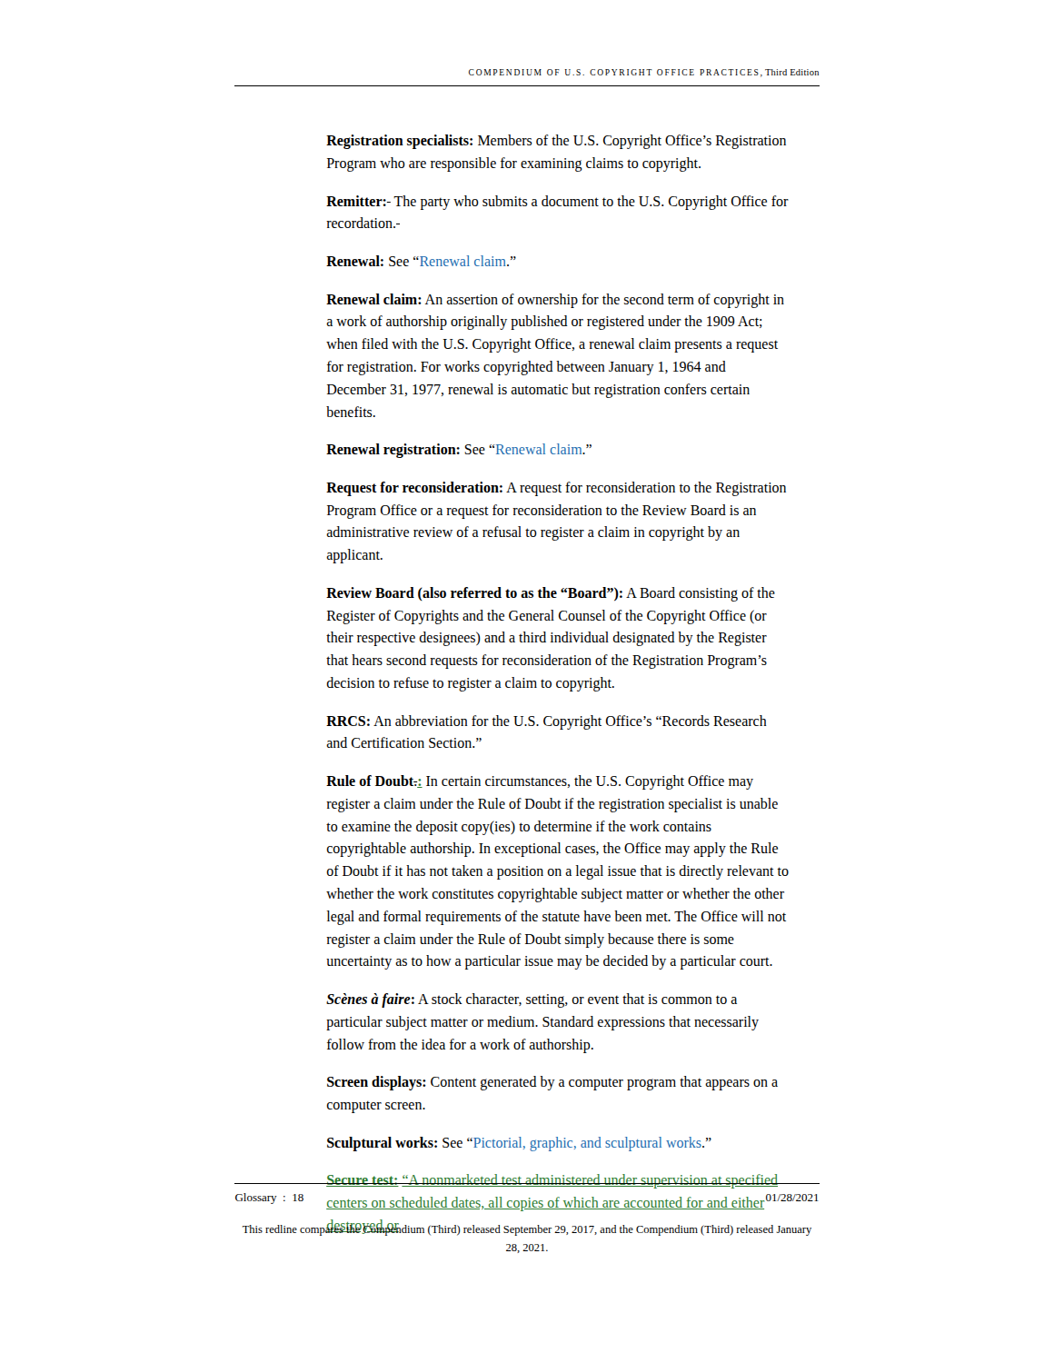Compendium of U.S. Copyright Office Practices, Third Edition
Registration specialists: Members of the U.S. Copyright Office’s Registration Program who are responsible for examining claims to copyright.
Remitter: The party who submits a document to the U.S. Copyright Office for recordation.
Renewal: See “Renewal claim.”
Renewal claim: An assertion of ownership for the second term of copyright in a work of authorship originally published or registered under the 1909 Act; when filed with the U.S. Copyright Office, a renewal claim presents a request for registration. For works copyrighted between January 1, 1964 and December 31, 1977, renewal is automatic but registration confers certain benefits.
Renewal registration: See “Renewal claim.”
Request for reconsideration: A request for reconsideration to the Registration Program Office or a request for reconsideration to the Review Board is an administrative review of a refusal to register a claim in copyright by an applicant.
Review Board (also referred to as the “Board”): A Board consisting of the Register of Copyrights and the General Counsel of the Copyright Office (or their respective designees) and a third individual designated by the Register that hears second requests for reconsideration of the Registration Program’s decision to refuse to register a claim to copyright.
RRCS: An abbreviation for the U.S. Copyright Office’s “Records Research and Certification Section.”
Rule of Doubt.: In certain circumstances, the U.S. Copyright Office may register a claim under the Rule of Doubt if the registration specialist is unable to examine the deposit copy(ies) to determine if the work contains copyrightable authorship. In exceptional cases, the Office may apply the Rule of Doubt if it has not taken a position on a legal issue that is directly relevant to whether the work constitutes copyrightable subject matter or whether the other legal and formal requirements of the statute have been met. The Office will not register a claim under the Rule of Doubt simply because there is some uncertainty as to how a particular issue may be decided by a particular court.
Scènes à faire: A stock character, setting, or event that is common to a particular subject matter or medium. Standard expressions that necessarily follow from the idea for a work of authorship.
Screen displays: Content generated by a computer program that appears on a computer screen.
Sculptural works: See “Pictorial, graphic, and sculptural works.”
Secure test: “A nonmarketed test administered under supervision at specified centers on scheduled dates, all copies of which are accounted for and either destroyed or
Glossary : 18
01/28/2021
This redline compares the Compendium (Third) released September 29, 2017, and the Compendium (Third) released January 28, 2021.